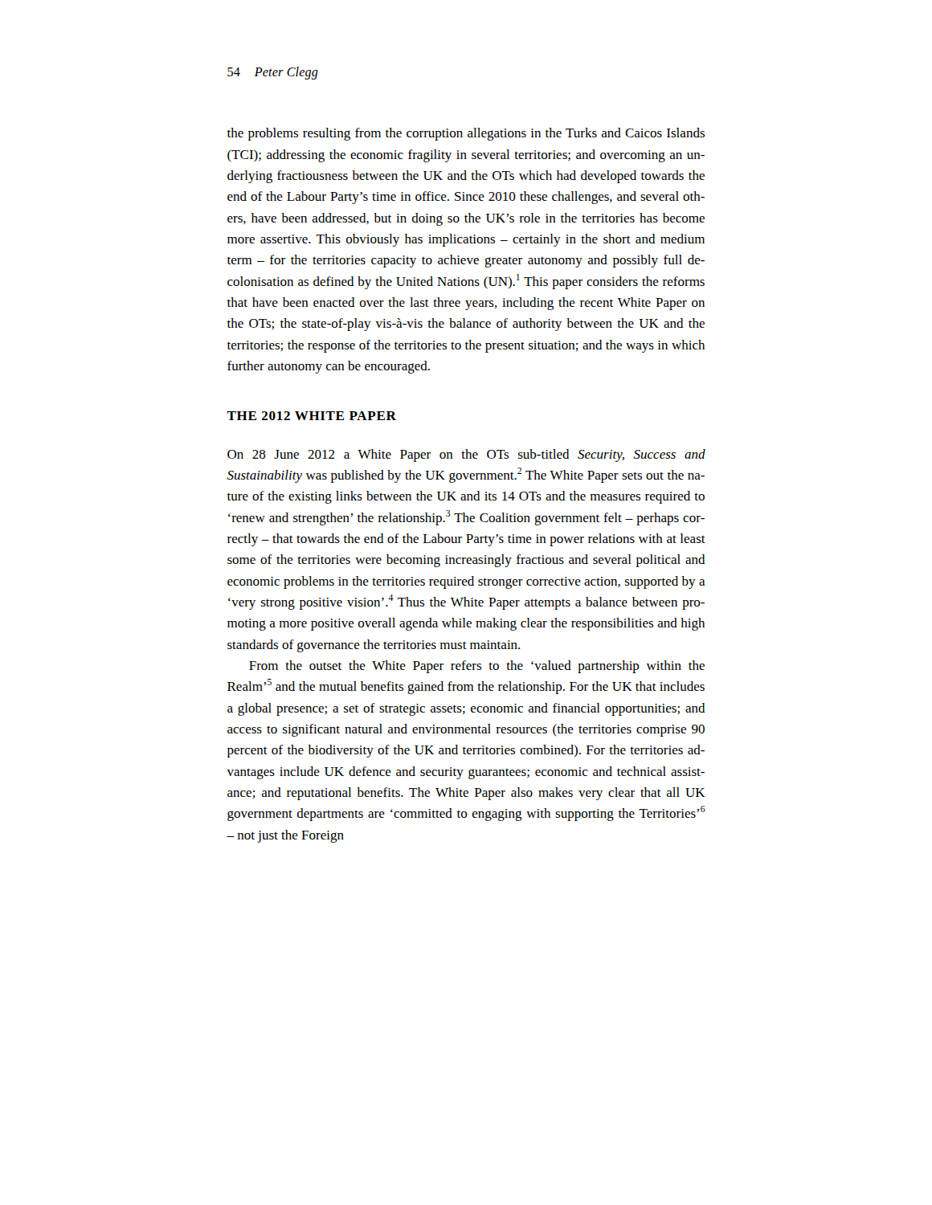54 Peter Clegg
the problems resulting from the corruption allegations in the Turks and Caicos Islands (TCI); addressing the economic fragility in several territories; and overcoming an underlying fractiousness between the UK and the OTs which had developed towards the end of the Labour Party’s time in office. Since 2010 these challenges, and several others, have been addressed, but in doing so the UK’s role in the territories has become more assertive. This obviously has implications – certainly in the short and medium term – for the territories capacity to achieve greater autonomy and possibly full decolonisation as defined by the United Nations (UN).1 This paper considers the reforms that have been enacted over the last three years, including the recent White Paper on the OTs; the state-of-play vis-à-vis the balance of authority between the UK and the territories; the response of the territories to the present situation; and the ways in which further autonomy can be encouraged.
The 2012 White Paper
On 28 June 2012 a White Paper on the OTs sub-titled Security, Success and Sustainability was published by the UK government.2 The White Paper sets out the nature of the existing links between the UK and its 14 OTs and the measures required to ‘renew and strengthen’ the relationship.3 The Coalition government felt – perhaps correctly – that towards the end of the Labour Party’s time in power relations with at least some of the territories were becoming increasingly fractious and several political and economic problems in the territories required stronger corrective action, supported by a ‘very strong positive vision’.4 Thus the White Paper attempts a balance between promoting a more positive overall agenda while making clear the responsibilities and high standards of governance the territories must maintain.
From the outset the White Paper refers to the ‘valued partnership within the Realm’5 and the mutual benefits gained from the relationship. For the UK that includes a global presence; a set of strategic assets; economic and financial opportunities; and access to significant natural and environmental resources (the territories comprise 90 percent of the biodiversity of the UK and territories combined). For the territories advantages include UK defence and security guarantees; economic and technical assistance; and reputational benefits. The White Paper also makes very clear that all UK government departments are ‘committed to engaging with supporting the Territories’6 – not just the Foreign